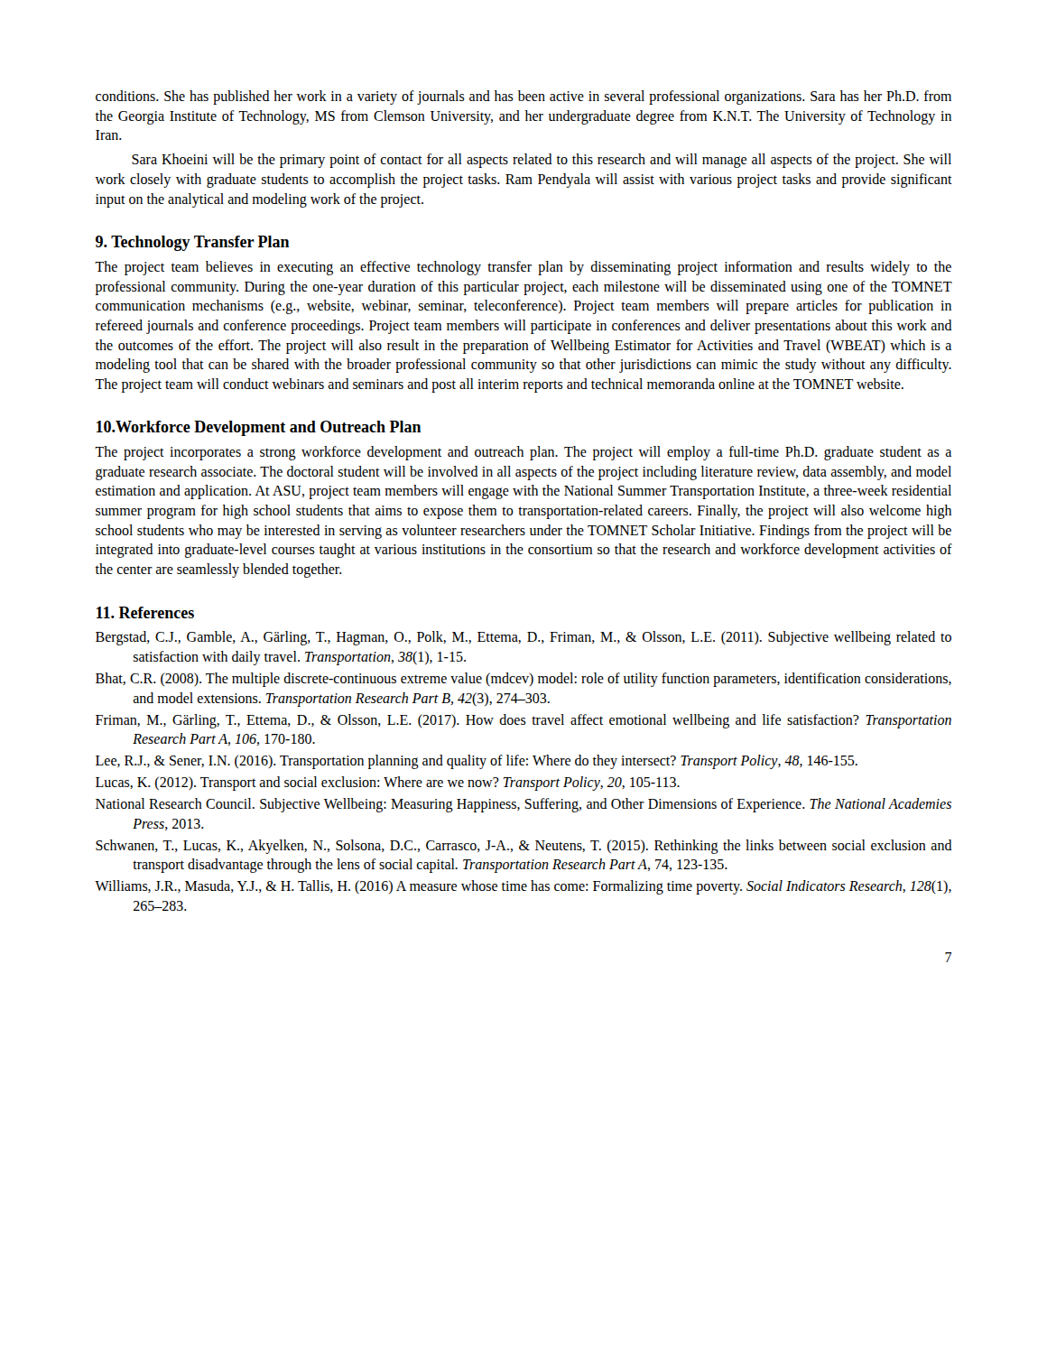conditions. She has published her work in a variety of journals and has been active in several professional organizations. Sara has her Ph.D. from the Georgia Institute of Technology, MS from Clemson University, and her undergraduate degree from K.N.T. The University of Technology in Iran.
Sara Khoeini will be the primary point of contact for all aspects related to this research and will manage all aspects of the project. She will work closely with graduate students to accomplish the project tasks. Ram Pendyala will assist with various project tasks and provide significant input on the analytical and modeling work of the project.
9. Technology Transfer Plan
The project team believes in executing an effective technology transfer plan by disseminating project information and results widely to the professional community. During the one-year duration of this particular project, each milestone will be disseminated using one of the TOMNET communication mechanisms (e.g., website, webinar, seminar, teleconference). Project team members will prepare articles for publication in refereed journals and conference proceedings. Project team members will participate in conferences and deliver presentations about this work and the outcomes of the effort. The project will also result in the preparation of Wellbeing Estimator for Activities and Travel (WBEAT) which is a modeling tool that can be shared with the broader professional community so that other jurisdictions can mimic the study without any difficulty. The project team will conduct webinars and seminars and post all interim reports and technical memoranda online at the TOMNET website.
10.Workforce Development and Outreach Plan
The project incorporates a strong workforce development and outreach plan. The project will employ a full-time Ph.D. graduate student as a graduate research associate. The doctoral student will be involved in all aspects of the project including literature review, data assembly, and model estimation and application. At ASU, project team members will engage with the National Summer Transportation Institute, a three-week residential summer program for high school students that aims to expose them to transportation-related careers. Finally, the project will also welcome high school students who may be interested in serving as volunteer researchers under the TOMNET Scholar Initiative. Findings from the project will be integrated into graduate-level courses taught at various institutions in the consortium so that the research and workforce development activities of the center are seamlessly blended together.
11. References
Bergstad, C.J., Gamble, A., Gärling, T., Hagman, O., Polk, M., Ettema, D., Friman, M., & Olsson, L.E. (2011). Subjective wellbeing related to satisfaction with daily travel. Transportation, 38(1), 1-15.
Bhat, C.R. (2008). The multiple discrete-continuous extreme value (mdcev) model: role of utility function parameters, identification considerations, and model extensions. Transportation Research Part B, 42(3), 274–303.
Friman, M., Gärling, T., Ettema, D., & Olsson, L.E. (2017). How does travel affect emotional wellbeing and life satisfaction? Transportation Research Part A, 106, 170-180.
Lee, R.J., & Sener, I.N. (2016). Transportation planning and quality of life: Where do they intersect? Transport Policy, 48, 146-155.
Lucas, K. (2012). Transport and social exclusion: Where are we now? Transport Policy, 20, 105-113.
National Research Council. Subjective Wellbeing: Measuring Happiness, Suffering, and Other Dimensions of Experience. The National Academies Press, 2013.
Schwanen, T., Lucas, K., Akyelken, N., Solsona, D.C., Carrasco, J-A., & Neutens, T. (2015). Rethinking the links between social exclusion and transport disadvantage through the lens of social capital. Transportation Research Part A, 74, 123-135.
Williams, J.R., Masuda, Y.J., & H. Tallis, H. (2016) A measure whose time has come: Formalizing time poverty. Social Indicators Research, 128(1), 265–283.
7